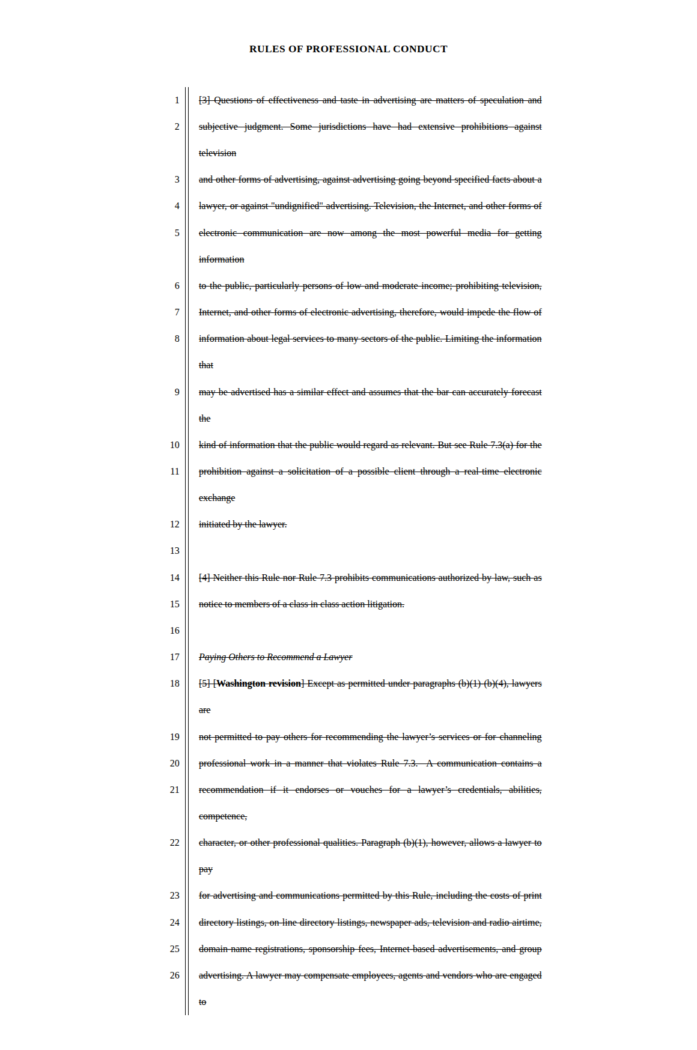RULES OF PROFESSIONAL CONDUCT
| 1 | | [3] Questions of effectiveness and taste in advertising are matters of speculation and |
| 2 | | subjective judgment. Some jurisdictions have had extensive prohibitions against television |
| 3 | | and other forms of advertising, against advertising going beyond specified facts about a |
| 4 | | lawyer, or against "undignified" advertising. Television, the Internet, and other forms of |
| 5 | | electronic communication are now among the most powerful media for getting information |
| 6 | | to the public, particularly persons of low and moderate income; prohibiting television, |
| 7 | | Internet, and other forms of electronic advertising, therefore, would impede the flow of |
| 8 | | information about legal services to many sectors of the public. Limiting the information that |
| 9 | | may be advertised has a similar effect and assumes that the bar can accurately forecast the |
| 10 | | kind of information that the public would regard as relevant. But see Rule 7.3(a) for the |
| 11 | | prohibition against a solicitation of a possible client through a real-time electronic exchange |
| 12 | | initiated by the lawyer. |
| 13 | | |
| 14 | | [4] Neither this Rule nor Rule 7.3 prohibits communications authorized by law, such as |
| 15 | | notice to members of a class in class action litigation. |
| 16 | | |
| 17 | | Paying Others to Recommend a Lawyer |
| 18 | | [5] [ Washington revision ] Except as permitted under paragraphs (b)(1)-(b)(4), lawyers are |
| 19 | | not permitted to pay others for recommending the lawyer’s services or for channeling |
| 20 | | professional work in a manner that violates Rule 7.3. A communication contains a |
| 21 | | recommendation if it endorses or vouches for a lawyer’s credentials, abilities, competence, |
| 22 | | character, or other professional qualities. Paragraph (b)(1), however, allows a lawyer to pay |
| 23 | | for advertising and communications permitted by this Rule, including the costs of print |
| 24 | | directory listings, on-line directory listings, newspaper ads, television and radio airtime, |
| 25 | | domain-name registrations, sponsorship fees, Internet-based advertisements, and group |
| 26 | | advertising. A lawyer may compensate employees, agents and vendors who are engaged to |